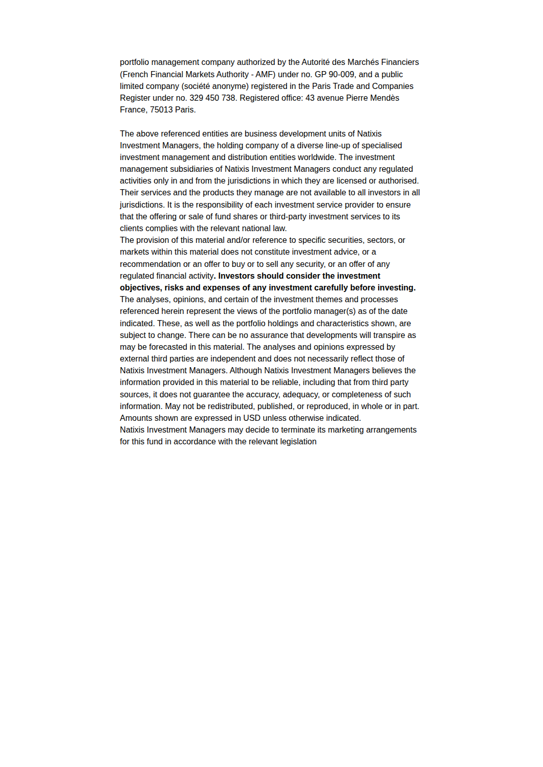portfolio management company authorized by the Autorité des Marchés Financiers (French Financial Markets Authority - AMF) under no. GP 90-009, and a public limited company (société anonyme) registered in the Paris Trade and Companies Register under no. 329 450 738. Registered office: 43 avenue Pierre Mendès France, 75013 Paris.
The above referenced entities are business development units of Natixis Investment Managers, the holding company of a diverse line-up of specialised investment management and distribution entities worldwide. The investment management subsidiaries of Natixis Investment Managers conduct any regulated activities only in and from the jurisdictions in which they are licensed or authorised. Their services and the products they manage are not available to all investors in all jurisdictions. It is the responsibility of each investment service provider to ensure that the offering or sale of fund shares or third-party investment services to its clients complies with the relevant national law.
The provision of this material and/or reference to specific securities, sectors, or markets within this material does not constitute investment advice, or a recommendation or an offer to buy or to sell any security, or an offer of any regulated financial activity. Investors should consider the investment objectives, risks and expenses of any investment carefully before investing. The analyses, opinions, and certain of the investment themes and processes referenced herein represent the views of the portfolio manager(s) as of the date indicated. These, as well as the portfolio holdings and characteristics shown, are subject to change. There can be no assurance that developments will transpire as may be forecasted in this material. The analyses and opinions expressed by external third parties are independent and does not necessarily reflect those of Natixis Investment Managers. Although Natixis Investment Managers believes the information provided in this material to be reliable, including that from third party sources, it does not guarantee the accuracy, adequacy, or completeness of such information. May not be redistributed, published, or reproduced, in whole or in part.
Amounts shown are expressed in USD unless otherwise indicated.
Natixis Investment Managers may decide to terminate its marketing arrangements for this fund in accordance with the relevant legislation